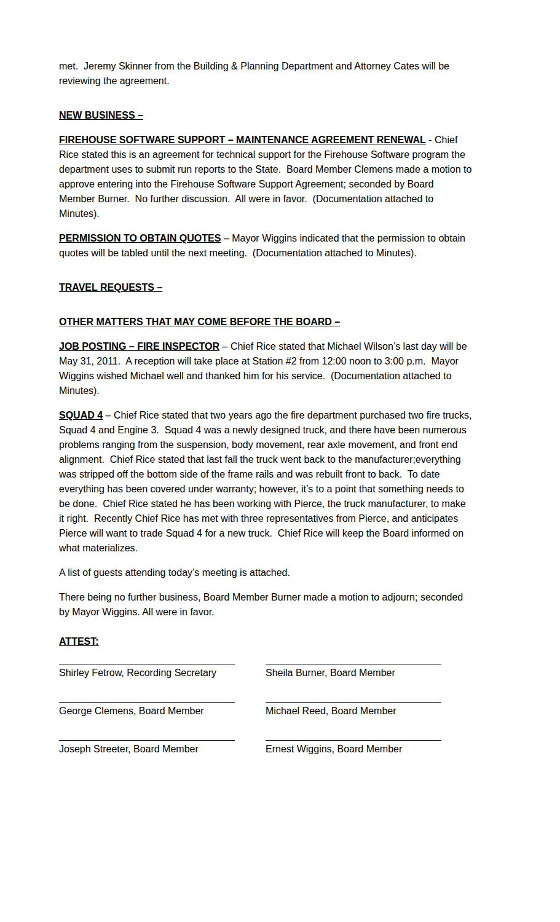met. Jeremy Skinner from the Building & Planning Department and Attorney Cates will be reviewing the agreement.
NEW BUSINESS –
FIREHOUSE SOFTWARE SUPPORT – MAINTENANCE AGREEMENT RENEWAL - Chief Rice stated this is an agreement for technical support for the Firehouse Software program the department uses to submit run reports to the State. Board Member Clemens made a motion to approve entering into the Firehouse Software Support Agreement; seconded by Board Member Burner. No further discussion. All were in favor. (Documentation attached to Minutes).
PERMISSION TO OBTAIN QUOTES – Mayor Wiggins indicated that the permission to obtain quotes will be tabled until the next meeting. (Documentation attached to Minutes).
TRAVEL REQUESTS –
OTHER MATTERS THAT MAY COME BEFORE THE BOARD –
JOB POSTING – FIRE INSPECTOR – Chief Rice stated that Michael Wilson’s last day will be May 31, 2011. A reception will take place at Station #2 from 12:00 noon to 3:00 p.m. Mayor Wiggins wished Michael well and thanked him for his service. (Documentation attached to Minutes).
SQUAD 4 – Chief Rice stated that two years ago the fire department purchased two fire trucks, Squad 4 and Engine 3. Squad 4 was a newly designed truck, and there have been numerous problems ranging from the suspension, body movement, rear axle movement, and front end alignment. Chief Rice stated that last fall the truck went back to the manufacturer;everything was stripped off the bottom side of the frame rails and was rebuilt front to back. To date everything has been covered under warranty; however, it’s to a point that something needs to be done. Chief Rice stated he has been working with Pierce, the truck manufacturer, to make it right. Recently Chief Rice has met with three representatives from Pierce, and anticipates Pierce will want to trade Squad 4 for a new truck. Chief Rice will keep the Board informed on what materializes.
A list of guests attending today’s meeting is attached.
There being no further business, Board Member Burner made a motion to adjourn; seconded by Mayor Wiggins. All were in favor.
ATTEST:
| Shirley Fetrow, Recording Secretary | Sheila Burner, Board Member |
| George Clemens, Board Member | Michael Reed, Board Member |
| Joseph Streeter, Board Member | Ernest Wiggins, Board Member |